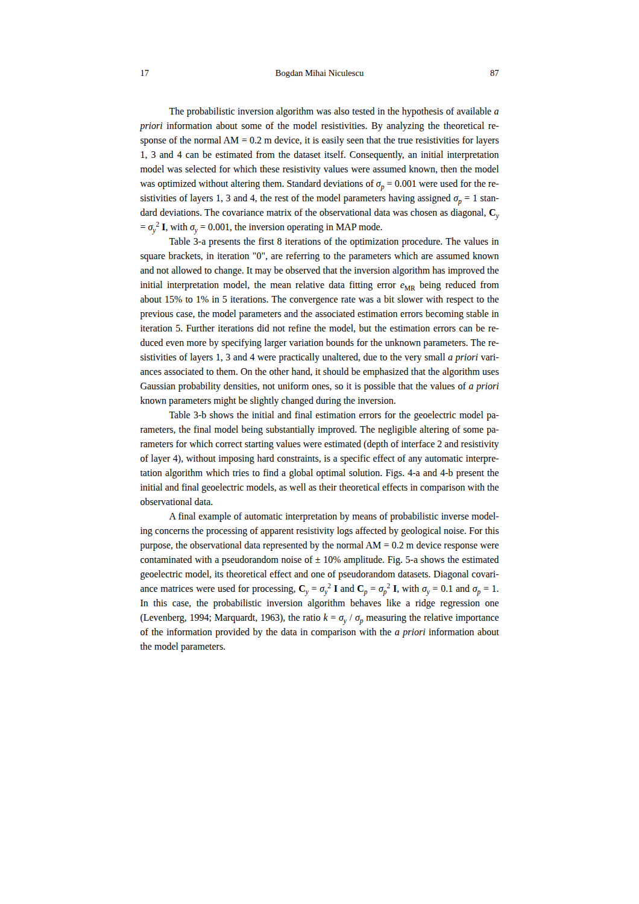17 Bogdan Mihai Niculescu 87
The probabilistic inversion algorithm was also tested in the hypothesis of available a priori information about some of the model resistivities. By analyzing the theoretical response of the normal AM = 0.2 m device, it is easily seen that the true resistivities for layers 1, 3 and 4 can be estimated from the dataset itself. Consequently, an initial interpretation model was selected for which these resistivity values were assumed known, then the model was optimized without altering them. Standard deviations of σp = 0.001 were used for the resistivities of layers 1, 3 and 4, the rest of the model parameters having assigned σp = 1 standard deviations. The covariance matrix of the observational data was chosen as diagonal, Cy = σy 2 I, with σy = 0.001, the inversion operating in MAP mode.
Table 3-a presents the first 8 iterations of the optimization procedure. The values in square brackets, in iteration "0", are referring to the parameters which are assumed known and not allowed to change. It may be observed that the inversion algorithm has improved the initial interpretation model, the mean relative data fitting error eMR being reduced from about 15% to 1% in 5 iterations. The convergence rate was a bit slower with respect to the previous case, the model parameters and the associated estimation errors becoming stable in iteration 5. Further iterations did not refine the model, but the estimation errors can be reduced even more by specifying larger variation bounds for the unknown parameters. The resistivities of layers 1, 3 and 4 were practically unaltered, due to the very small a priori variances associated to them. On the other hand, it should be emphasized that the algorithm uses Gaussian probability densities, not uniform ones, so it is possible that the values of a priori known parameters might be slightly changed during the inversion.
Table 3-b shows the initial and final estimation errors for the geoelectric model parameters, the final model being substantially improved. The negligible altering of some parameters for which correct starting values were estimated (depth of interface 2 and resistivity of layer 4), without imposing hard constraints, is a specific effect of any automatic interpretation algorithm which tries to find a global optimal solution. Figs. 4-a and 4-b present the initial and final geoelectric models, as well as their theoretical effects in comparison with the observational data.
A final example of automatic interpretation by means of probabilistic inverse modeling concerns the processing of apparent resistivity logs affected by geological noise. For this purpose, the observational data represented by the normal AM = 0.2 m device response were contaminated with a pseudorandom noise of ± 10% amplitude. Fig. 5-a shows the estimated geoelectric model, its theoretical effect and one of pseudorandom datasets. Diagonal covariance matrices were used for processing, Cy = σy 2 I and Cp = σp 2 I, with σy = 0.1 and σp = 1. In this case, the probabilistic inversion algorithm behaves like a ridge regression one (Levenberg, 1994; Marquardt, 1963), the ratio k = σy / σp measuring the relative importance of the information provided by the data in comparison with the a priori information about the model parameters.